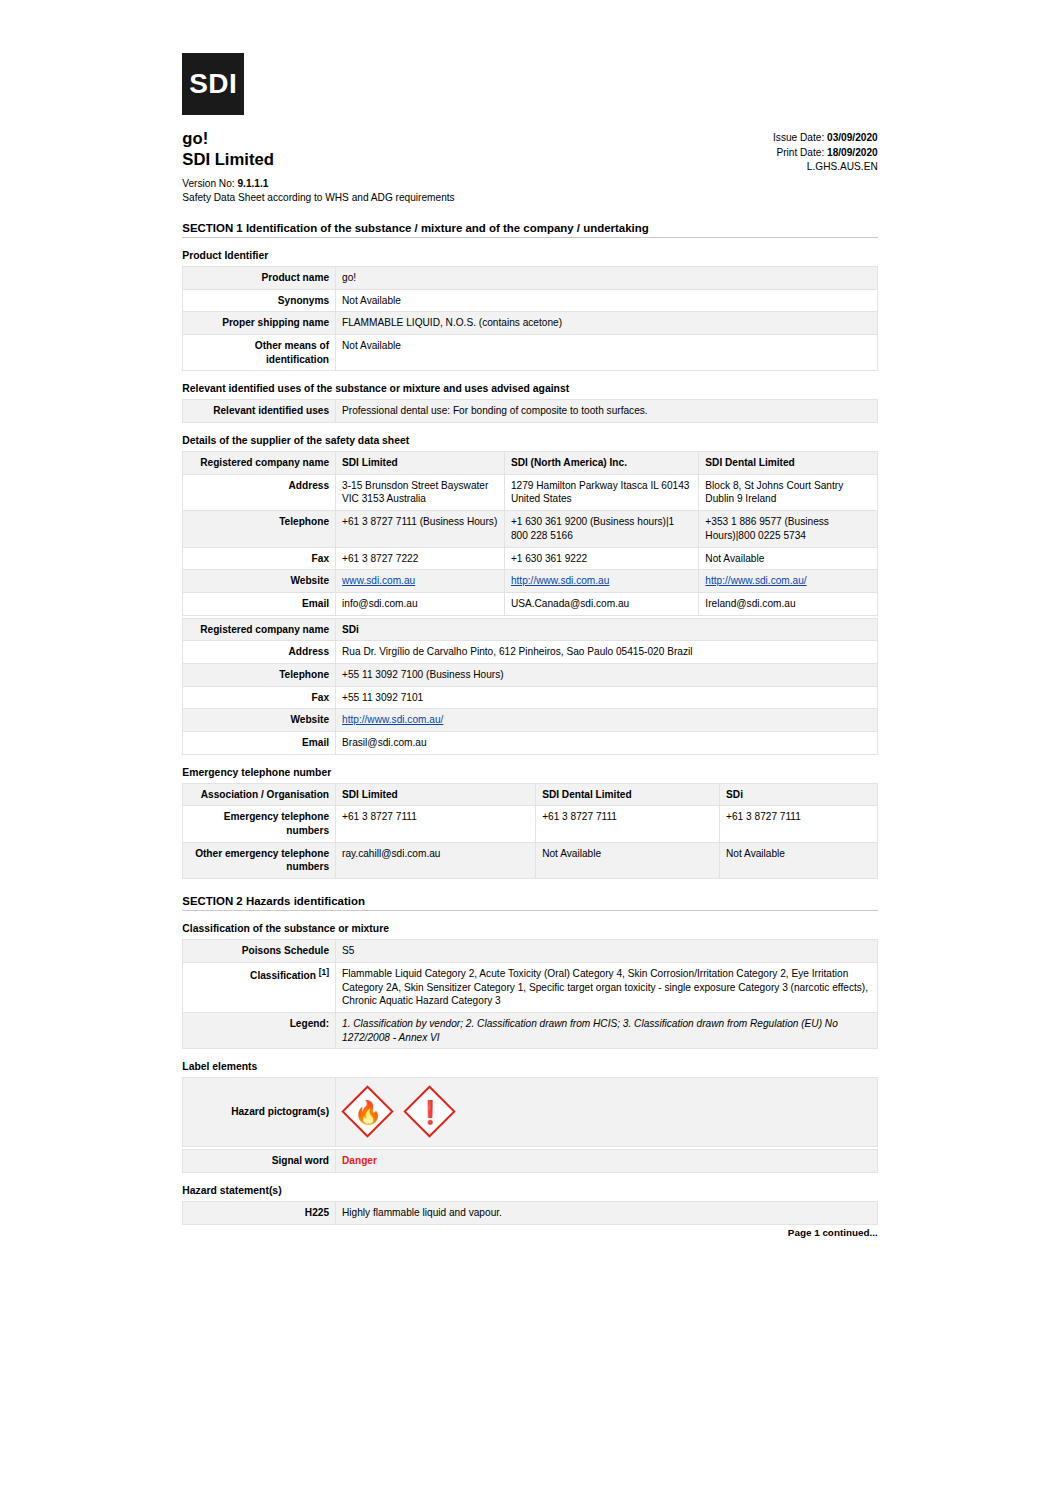SDI
go!
SDI Limited
Version No: 9.1.1.1
Safety Data Sheet according to WHS and ADG requirements
Issue Date: 03/09/2020
Print Date: 18/09/2020
L.GHS.AUS.EN
SECTION 1 Identification of the substance / mixture and of the company / undertaking
Product Identifier
| Product name | go! |
| Synonyms | Not Available |
| Proper shipping name | FLAMMABLE LIQUID, N.O.S. (contains acetone) |
| Other means of identification | Not Available |
Relevant identified uses of the substance or mixture and uses advised against
| Relevant identified uses | Professional dental use: For bonding of composite to tooth surfaces. |
Details of the supplier of the safety data sheet
| Registered company name | SDI Limited | SDI (North America) Inc. | SDI Dental Limited |
| Address | 3-15 Brunsdon Street Bayswater VIC 3153 Australia | 1279 Hamilton Parkway Itasca IL 60143 United States | Block 8, St Johns Court Santry Dublin 9 Ireland |
| Telephone | +61 3 8727 7111 (Business Hours) | +1 630 361 9200 (Business hours)/1 800 228 5166 | +353 1 886 9577 (Business Hours)/800 0225 5734 |
| Fax | +61 3 8727 7222 | +1 630 361 9222 | Not Available |
| Website | www.sdi.com.au | http://www.sdi.com.au | http://www.sdi.com.au/ |
| Email | info@sdi.com.au | USA.Canada@sdi.com.au | Ireland@sdi.com.au |
| Registered company name | SDi |
| Address | Rua Dr. Virgílio de Carvalho Pinto, 612 Pinheiros, Sao Paulo 05415-020 Brazil |
| Telephone | +55 11 3092 7100 (Business Hours) |
| Fax | +55 11 3092 7101 |
| Website | http://www.sdi.com.au/ |
| Email | Brasil@sdi.com.au |
Emergency telephone number
| Association / Organisation | SDI Limited | SDI Dental Limited | SDi |
| Emergency telephone numbers | +61 3 8727 7111 | +61 3 8727 7111 | +61 3 8727 7111 |
| Other emergency telephone numbers | ray.cahill@sdi.com.au | Not Available | Not Available |
SECTION 2 Hazards identification
Classification of the substance or mixture
| Poisons Schedule | S5 |
| Classification [1] | Flammable Liquid Category 2, Acute Toxicity (Oral) Category 4, Skin Corrosion/Irritation Category 2, Eye Irritation Category 2A, Skin Sensitizer Category 1, Specific target organ toxicity - single exposure Category 3 (narcotic effects), Chronic Aquatic Hazard Category 3 |
| Legend: | 1. Classification by vendor; 2. Classification drawn from HCIS; 3. Classification drawn from Regulation (EU) No 1272/2008 - Annex VI |
Label elements
| Hazard pictogram(s) | 🔥 ❗ |
| Signal word | Danger |
Hazard statement(s)
| H225 | Highly flammable liquid and vapour. |
Page 1 continued...